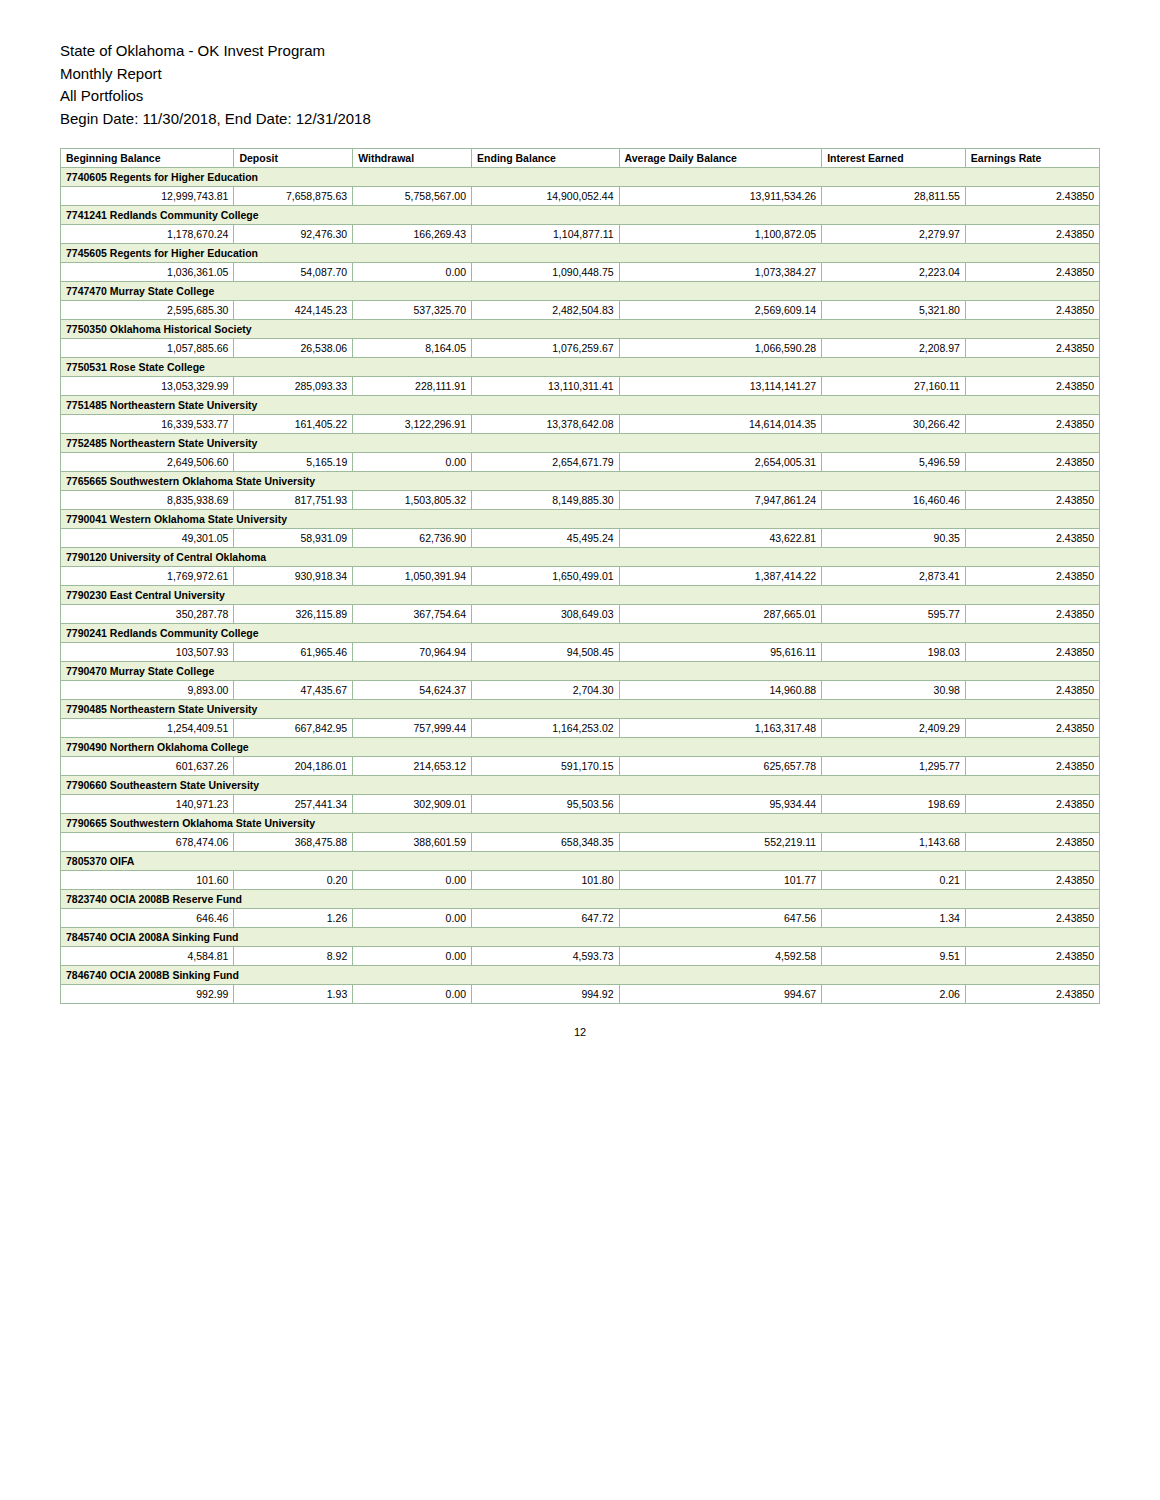State of Oklahoma - OK Invest Program
Monthly Report
All Portfolios
Begin Date: 11/30/2018, End Date: 12/31/2018
| Beginning Balance | Deposit | Withdrawal | Ending Balance | Average Daily Balance | Interest Earned | Earnings Rate |
| --- | --- | --- | --- | --- | --- | --- |
| 7740605 Regents for Higher Education |
| 12,999,743.81 | 7,658,875.63 | 5,758,567.00 | 14,900,052.44 | 13,911,534.26 | 28,811.55 | 2.43850 |
| 7741241 Redlands Community College |
| 1,178,670.24 | 92,476.30 | 166,269.43 | 1,104,877.11 | 1,100,872.05 | 2,279.97 | 2.43850 |
| 7745605 Regents for Higher Education |
| 1,036,361.05 | 54,087.70 | 0.00 | 1,090,448.75 | 1,073,384.27 | 2,223.04 | 2.43850 |
| 7747470 Murray State College |
| 2,595,685.30 | 424,145.23 | 537,325.70 | 2,482,504.83 | 2,569,609.14 | 5,321.80 | 2.43850 |
| 7750350 Oklahoma Historical Society |
| 1,057,885.66 | 26,538.06 | 8,164.05 | 1,076,259.67 | 1,066,590.28 | 2,208.97 | 2.43850 |
| 7750531 Rose State College |
| 13,053,329.99 | 285,093.33 | 228,111.91 | 13,110,311.41 | 13,114,141.27 | 27,160.11 | 2.43850 |
| 7751485 Northeastern State University |
| 16,339,533.77 | 161,405.22 | 3,122,296.91 | 13,378,642.08 | 14,614,014.35 | 30,266.42 | 2.43850 |
| 7752485 Northeastern State University |
| 2,649,506.60 | 5,165.19 | 0.00 | 2,654,671.79 | 2,654,005.31 | 5,496.59 | 2.43850 |
| 7765665 Southwestern Oklahoma State University |
| 8,835,938.69 | 817,751.93 | 1,503,805.32 | 8,149,885.30 | 7,947,861.24 | 16,460.46 | 2.43850 |
| 7790041 Western Oklahoma State University |
| 49,301.05 | 58,931.09 | 62,736.90 | 45,495.24 | 43,622.81 | 90.35 | 2.43850 |
| 7790120 University of Central Oklahoma |
| 1,769,972.61 | 930,918.34 | 1,050,391.94 | 1,650,499.01 | 1,387,414.22 | 2,873.41 | 2.43850 |
| 7790230 East Central University |
| 350,287.78 | 326,115.89 | 367,754.64 | 308,649.03 | 287,665.01 | 595.77 | 2.43850 |
| 7790241 Redlands Community College |
| 103,507.93 | 61,965.46 | 70,964.94 | 94,508.45 | 95,616.11 | 198.03 | 2.43850 |
| 7790470 Murray State College |
| 9,893.00 | 47,435.67 | 54,624.37 | 2,704.30 | 14,960.88 | 30.98 | 2.43850 |
| 7790485 Northeastern State University |
| 1,254,409.51 | 667,842.95 | 757,999.44 | 1,164,253.02 | 1,163,317.48 | 2,409.29 | 2.43850 |
| 7790490 Northern Oklahoma College |
| 601,637.26 | 204,186.01 | 214,653.12 | 591,170.15 | 625,657.78 | 1,295.77 | 2.43850 |
| 7790660 Southeastern State University |
| 140,971.23 | 257,441.34 | 302,909.01 | 95,503.56 | 95,934.44 | 198.69 | 2.43850 |
| 7790665 Southwestern Oklahoma State University |
| 678,474.06 | 368,475.88 | 388,601.59 | 658,348.35 | 552,219.11 | 1,143.68 | 2.43850 |
| 7805370 OIFA |
| 101.60 | 0.20 | 0.00 | 101.80 | 101.77 | 0.21 | 2.43850 |
| 7823740 OCIA 2008B Reserve Fund |
| 646.46 | 1.26 | 0.00 | 647.72 | 647.56 | 1.34 | 2.43850 |
| 7845740 OCIA 2008A Sinking Fund |
| 4,584.81 | 8.92 | 0.00 | 4,593.73 | 4,592.58 | 9.51 | 2.43850 |
| 7846740 OCIA 2008B Sinking Fund |
| 992.99 | 1.93 | 0.00 | 994.92 | 994.67 | 2.06 | 2.43850 |
12